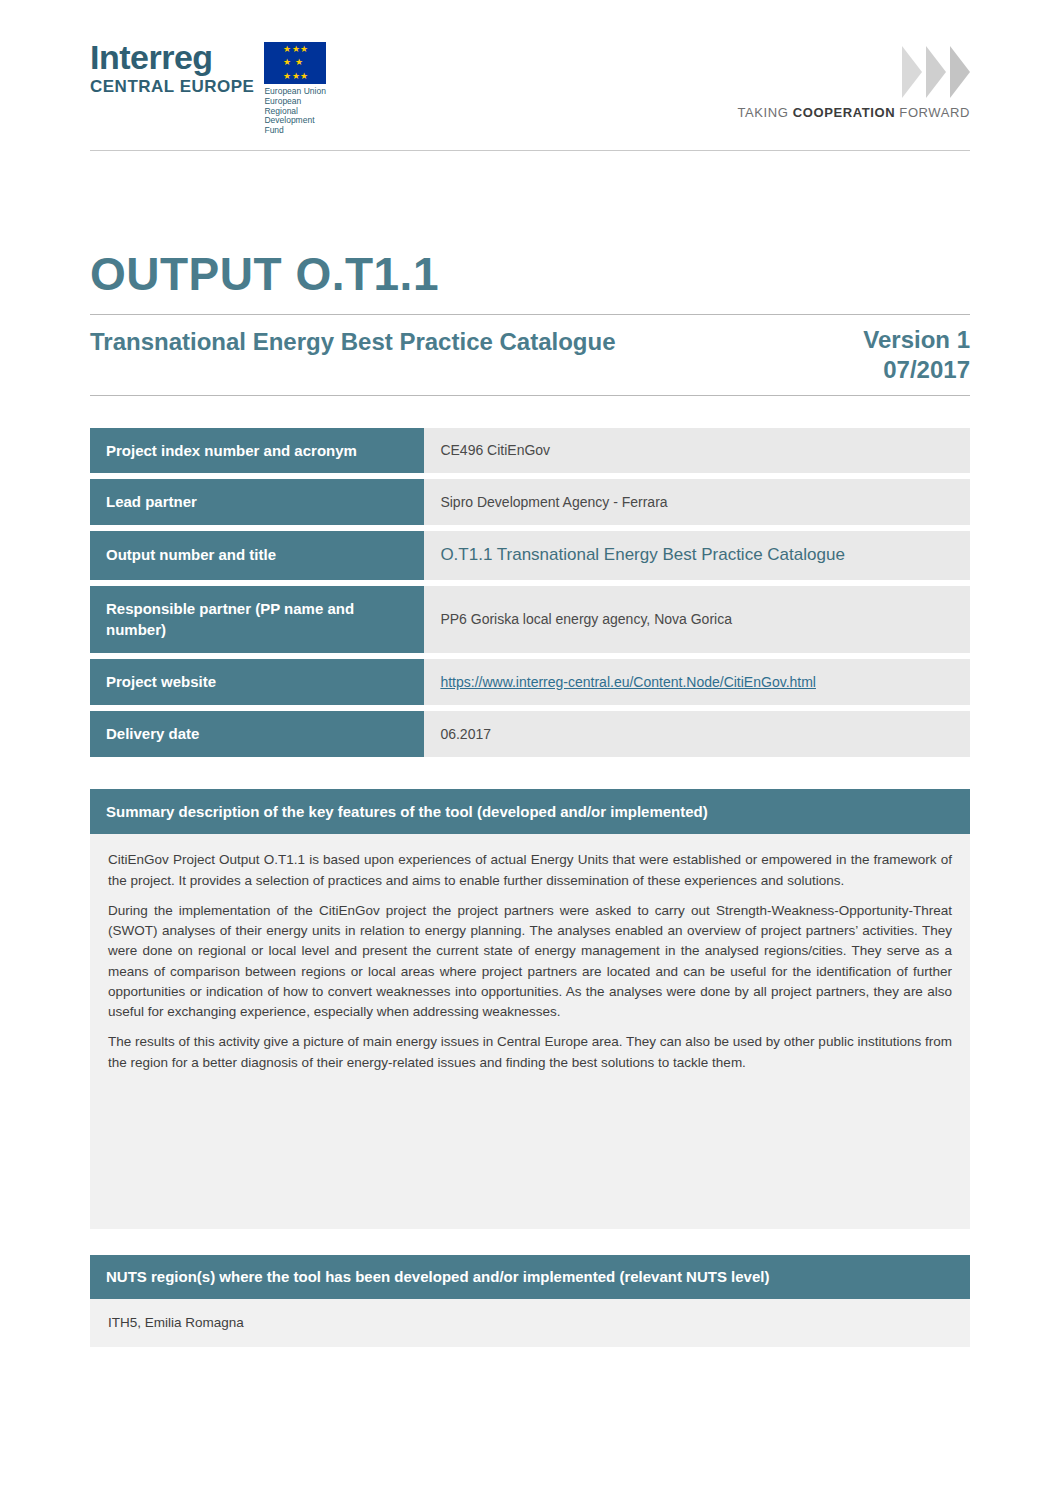Interreg
CENTRAL EUROPE
★ ★ ★
★ ★
★ ★ ★
European Union
European Regional
Development Fund
TAKING COOPERATION FORWARD
OUTPUT O.T1.1
Transnational Energy Best Practice Catalogue
Version 1
07/2017
| Project index number and acronym | CE496 CitiEnGov |
| Lead partner | Sipro Development Agency - Ferrara |
| Output number and title | O.T1.1 Transnational Energy Best Practice Catalogue |
| Responsible partner (PP name and number) | PP6 Goriska local energy agency, Nova Gorica |
| Project website | https://www.interreg-central.eu/Content.Node/CitiEnGov.html |
| Delivery date | 06.2017 |
Summary description of the key features of the tool (developed and/or implemented)
CitiEnGov Project Output O.T1.1 is based upon experiences of actual Energy Units that were established or empowered in the framework of the project. It provides a selection of practices and aims to enable further dissemination of these experiences and solutions.
During the implementation of the CitiEnGov project the project partners were asked to carry out Strength-Weakness-Opportunity-Threat (SWOT) analyses of their energy units in relation to energy planning. The analyses enabled an overview of project partners’ activities. They were done on regional or local level and present the current state of energy management in the analysed regions/cities. They serve as a means of comparison between regions or local areas where project partners are located and can be useful for the identification of further opportunities or indication of how to convert weaknesses into opportunities. As the analyses were done by all project partners, they are also useful for exchanging experience, especially when addressing weaknesses.
The results of this activity give a picture of main energy issues in Central Europe area. They can also be used by other public institutions from the region for a better diagnosis of their energy-related issues and finding the best solutions to tackle them.
NUTS region(s) where the tool has been developed and/or implemented (relevant NUTS level)
ITH5, Emilia Romagna